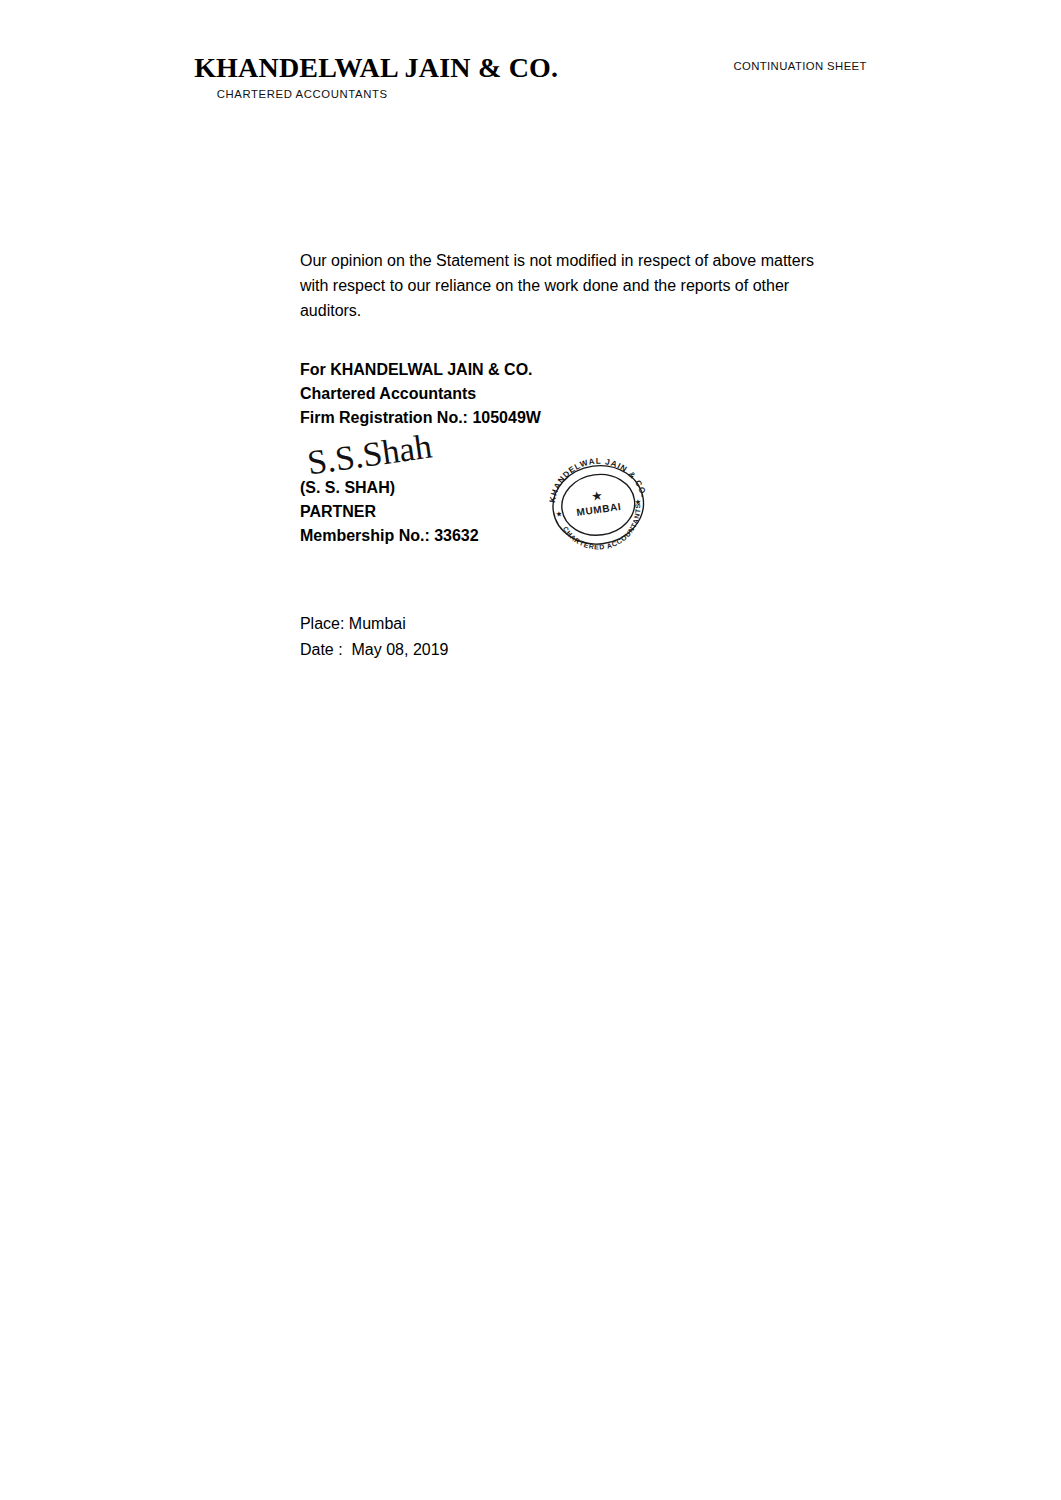CONTINUATION SHEET
KHANDELWAL JAIN & CO.
CHARTERED ACCOUNTANTS
Our opinion on the Statement is not modified in respect of above matters with respect to our reliance on the work done and the reports of other auditors.
For KHANDELWAL JAIN & CO.
Chartered Accountants
Firm Registration No.: 105049W
S.S.Shah
(S. S. SHAH)
PARTNER
Membership No.: 33632
KHANDELWAL JAIN & CO. CHARTERED ACCOUNTANTS ★ MUMBAI ★ ★
Place: Mumbai
Date : May 08, 2019